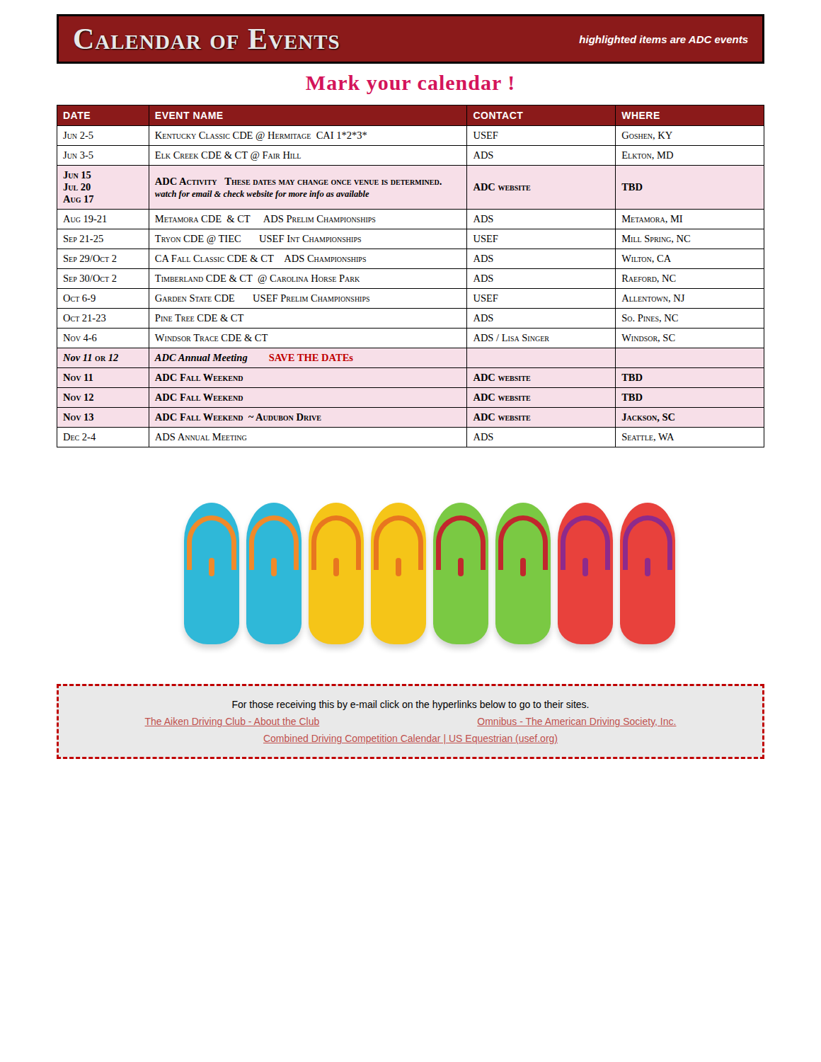Calendar of Events
highlighted items are ADC events
Mark your calendar !
| DATE | EVENT NAME | CONTACT | WHERE |
| --- | --- | --- | --- |
| Jun 2-5 | Kentucky Classic CDE @ Hermitage CAI 1*2*3* | USEF | Goshen, KY |
| Jun 3-5 | Elk Creek CDE & CT @ Fair Hill | ADS | Elkton, MD |
| Jun 15 Jul 20 Aug 17 | ADC Activity These dates may change once venue is determined. watch for email & check website for more info as available | ADC website | TBD |
| Aug 19-21 | Metamora CDE & CT ADS Prelim Championships | ADS | Metamora, MI |
| Sep 21-25 | Tryon CDE @ TIEC USEF Int Championships | USEF | Mill Spring, NC |
| Sep 29/Oct 2 | CA Fall Classic CDE & CT ADS Championships | ADS | Wilton, CA |
| Sep 30/Oct 2 | Timberland CDE & CT @ Carolina Horse Park | ADS | Raeford, NC |
| Oct 6-9 | Garden State CDE USEF Prelim Championships | USEF | Allentown, NJ |
| Oct 21-23 | Pine Tree CDE & CT | ADS | So. Pines, NC |
| Nov 4-6 | Windsor Trace CDE & CT | ADS / Lisa Singer | Windsor, SC |
| Nov 11 or 12 | ADC Annual Meeting SAVE THE DATEs | | |
| Nov 11 | ADC Fall Weekend | ADC website | TBD |
| Nov 12 | ADC Fall Weekend | ADC website | TBD |
| Nov 13 | ADC Fall Weekend ~ Audubon Drive | ADC website | Jackson, SC |
| Dec 2-4 | ADS Annual Meeting | ADS | Seattle, WA |
For those receiving this by e-mail click on the hyperlinks below to go to their sites.
The Aiken Driving Club - About the Club Omnibus - The American Driving Society, Inc.
Combined Driving Competition Calendar | US Equestrian (usef.org)